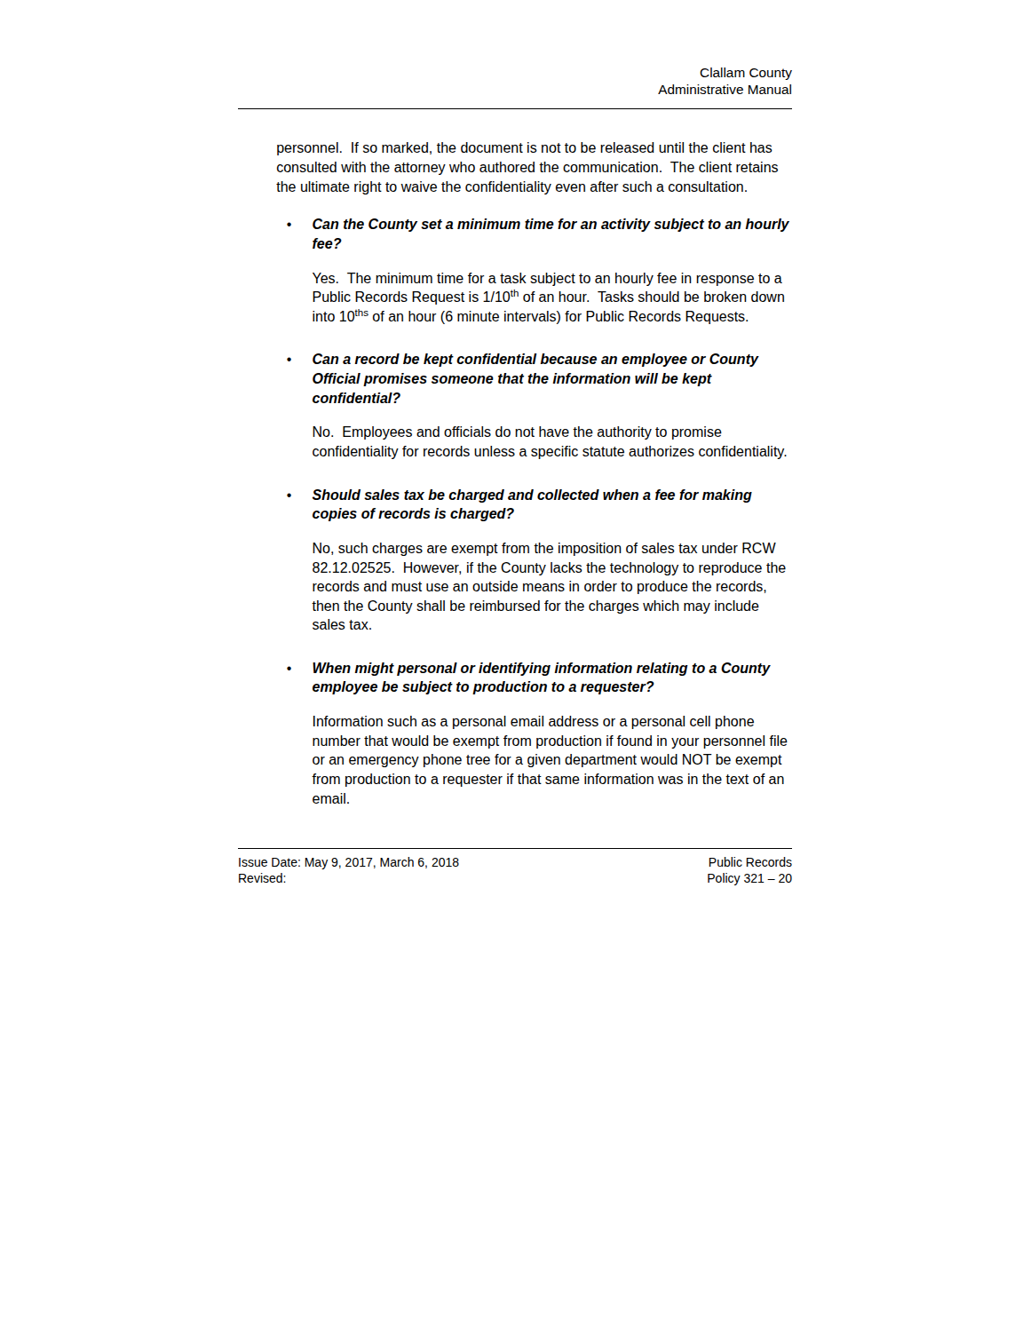Clallam County Administrative Manual
personnel. If so marked, the document is not to be released until the client has consulted with the attorney who authored the communication. The client retains the ultimate right to waive the confidentiality even after such a consultation.
Can the County set a minimum time for an activity subject to an hourly fee?
Yes. The minimum time for a task subject to an hourly fee in response to a Public Records Request is 1/10th of an hour. Tasks should be broken down into 10ths of an hour (6 minute intervals) for Public Records Requests.
Can a record be kept confidential because an employee or County Official promises someone that the information will be kept confidential?
No. Employees and officials do not have the authority to promise confidentiality for records unless a specific statute authorizes confidentiality.
Should sales tax be charged and collected when a fee for making copies of records is charged?
No, such charges are exempt from the imposition of sales tax under RCW 82.12.02525. However, if the County lacks the technology to reproduce the records and must use an outside means in order to produce the records, then the County shall be reimbursed for the charges which may include sales tax.
When might personal or identifying information relating to a County employee be subject to production to a requester?
Information such as a personal email address or a personal cell phone number that would be exempt from production if found in your personnel file or an emergency phone tree for a given department would NOT be exempt from production to a requester if that same information was in the text of an email.
Issue Date: May 9, 2017, March 6, 2018
Revised:
Public Records
Policy 321 – 20